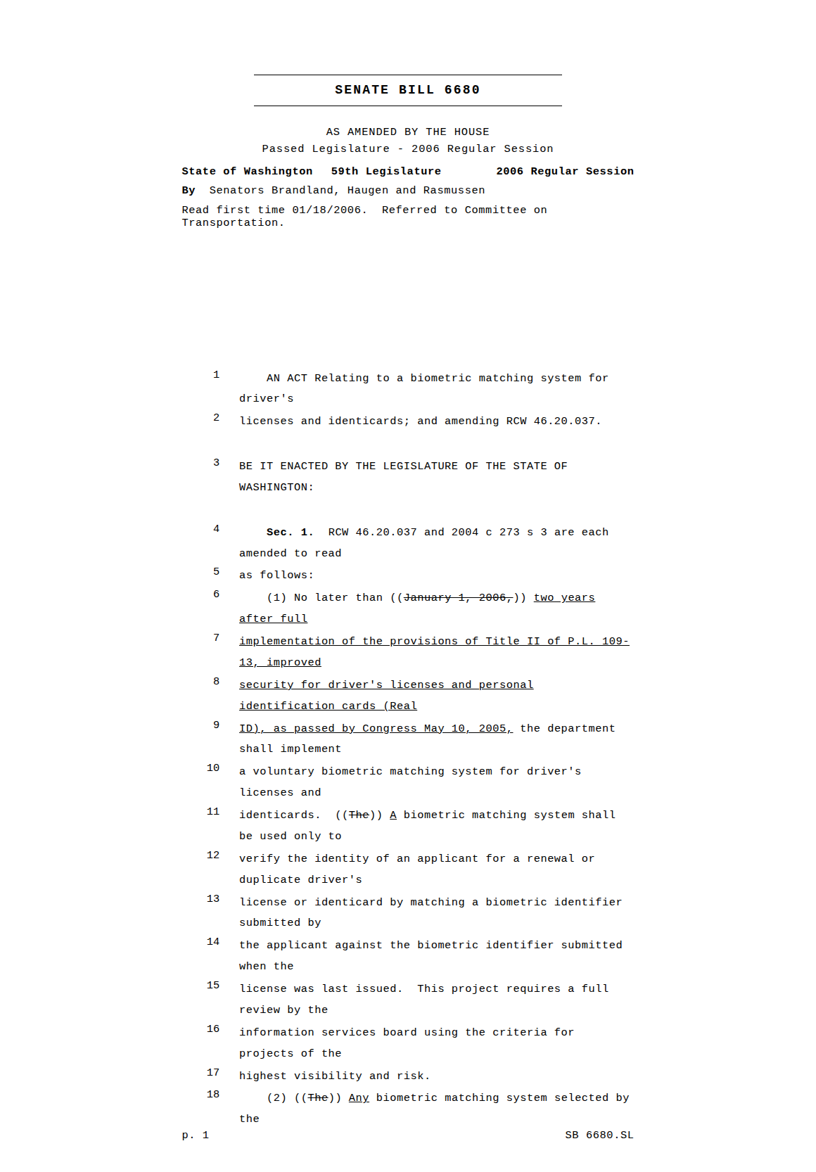SENATE BILL 6680
AS AMENDED BY THE HOUSE
Passed Legislature - 2006 Regular Session
| State of Washington | 59th Legislature | 2006 Regular Session |
By Senators Brandland, Haugen and Rasmussen
Read first time 01/18/2006. Referred to Committee on Transportation.
| 1 | AN ACT Relating to a biometric matching system for driver's |
| 2 | licenses and identicards; and amending RCW 46.20.037. |
| 3 | BE IT ENACTED BY THE LEGISLATURE OF THE STATE OF WASHINGTON: |
| 4 | Sec. 1. RCW 46.20.037 and 2004 c 273 s 3 are each amended to read |
| 5 | as follows: |
| 6 | (1) No later than (( January 1, 2006, )) two years after full |
| 7 | implementation of the provisions of Title II of P.L. 109-13, improved |
| 8 | security for driver's licenses and personal identification cards (Real |
| 9 | ID), as passed by Congress May 10, 2005, the department shall implement |
| 10 | a voluntary biometric matching system for driver's licenses and |
| 11 | identicards. (( The )) A biometric matching system shall be used only to |
| 12 | verify the identity of an applicant for a renewal or duplicate driver's |
| 13 | license or identicard by matching a biometric identifier submitted by |
| 14 | the applicant against the biometric identifier submitted when the |
| 15 | license was last issued. This project requires a full review by the |
| 16 | information services board using the criteria for projects of the |
| 17 | highest visibility and risk. |
| 18 | (2) (( The )) Any biometric matching system selected by the |
p. 1 SB 6680.SL